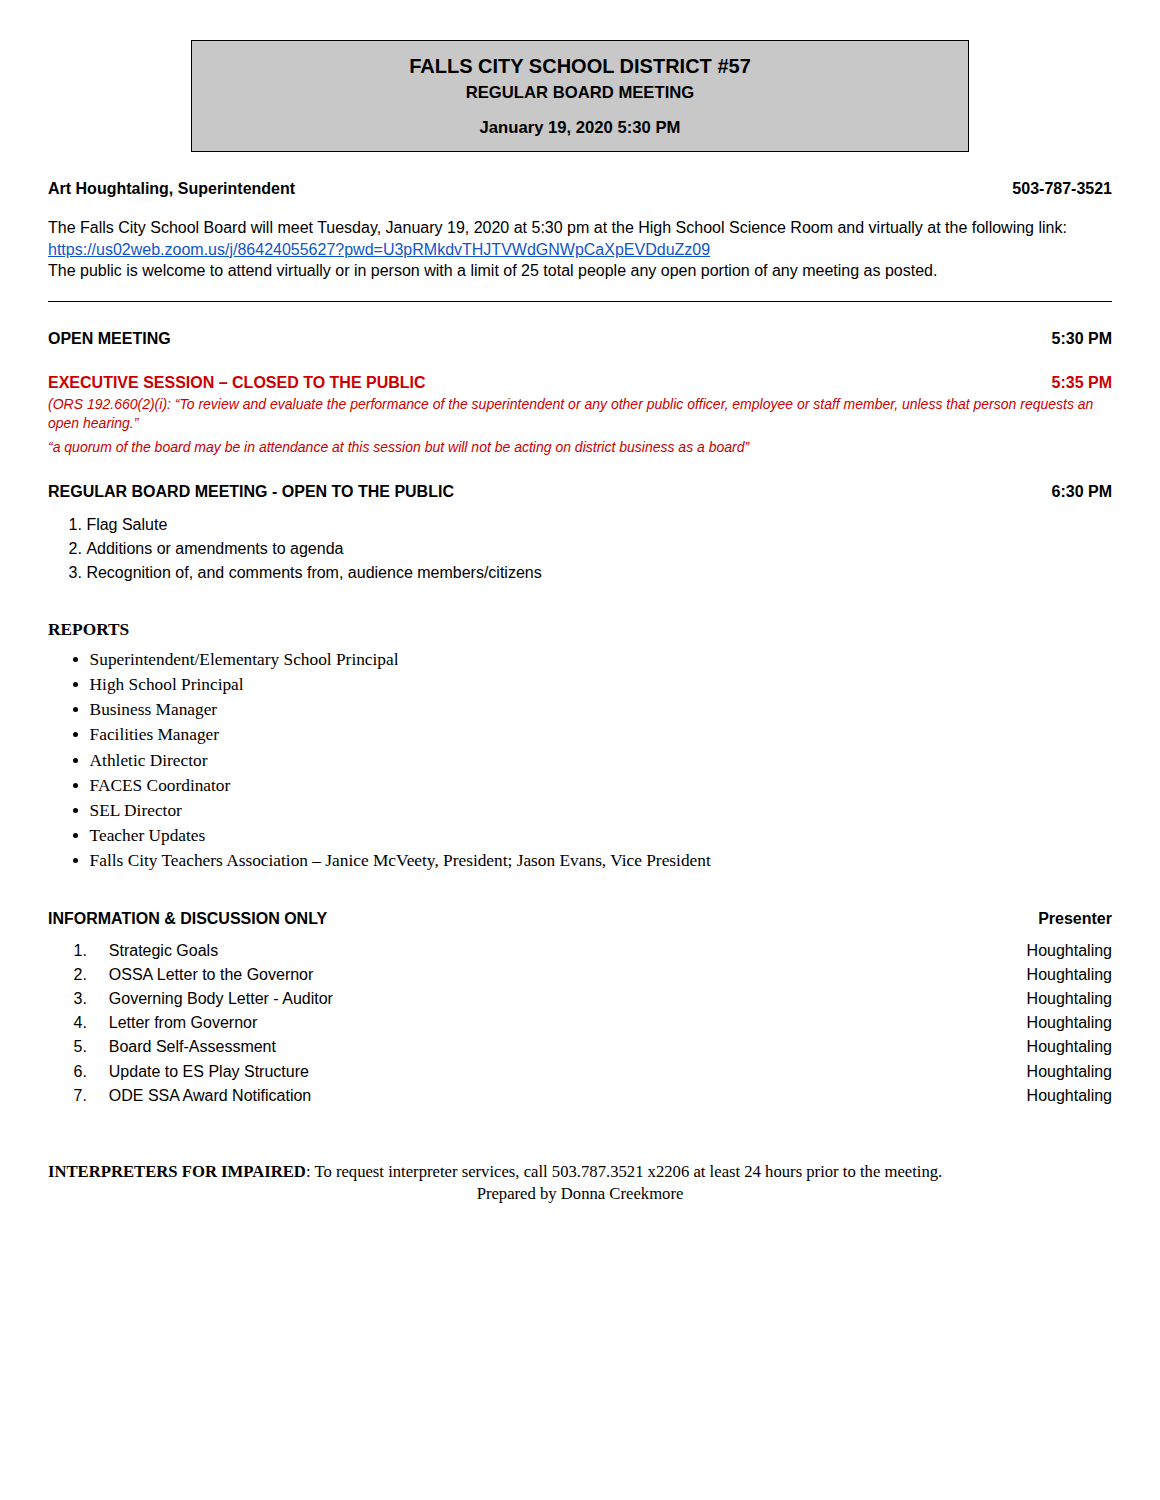FALLS CITY SCHOOL DISTRICT #57
REGULAR BOARD MEETING
January 19, 2020 5:30 PM
Art Houghtaling, Superintendent 503-787-3521
The Falls City School Board will meet Tuesday, January 19, 2020 at 5:30 pm at the High School Science Room and virtually at the following link:
https://us02web.zoom.us/j/86424055627?pwd=U3pRMkdvTHJTVWdGNWpCaXpEVDduZz09
The public is welcome to attend virtually or in person with a limit of 25 total people any open portion of any meeting as posted.
OPEN MEETING 5:30 PM
EXECUTIVE SESSION – CLOSED TO THE PUBLIC 5:35 PM
(ORS 192.660(2)(i): “To review and evaluate the performance of the superintendent or any other public officer, employee or staff member, unless that person requests an open hearing.”
“a quorum of the board may be in attendance at this session but will not be acting on district business as a board”
REGULAR BOARD MEETING - OPEN TO THE PUBLIC 6:30 PM
Flag Salute
Additions or amendments to agenda
Recognition of, and comments from, audience members/citizens
REPORTS
Superintendent/Elementary School Principal
High School Principal
Business Manager
Facilities Manager
Athletic Director
FACES Coordinator
SEL Director
Teacher Updates
Falls City Teachers Association – Janice McVeety, President; Jason Evans, Vice President
INFORMATION & DISCUSSION ONLY Presenter
| 1. | Strategic Goals | Houghtaling |
| 2. | OSSA Letter to the Governor | Houghtaling |
| 3. | Governing Body Letter - Auditor | Houghtaling |
| 4. | Letter from Governor | Houghtaling |
| 5. | Board Self-Assessment | Houghtaling |
| 6. | Update to ES Play Structure | Houghtaling |
| 7. | ODE SSA Award Notification | Houghtaling |
INTERPRETERS FOR IMPAIRED: To request interpreter services, call 503.787.3521 x2206 at least 24 hours prior to the meeting.
Prepared by Donna Creekmore